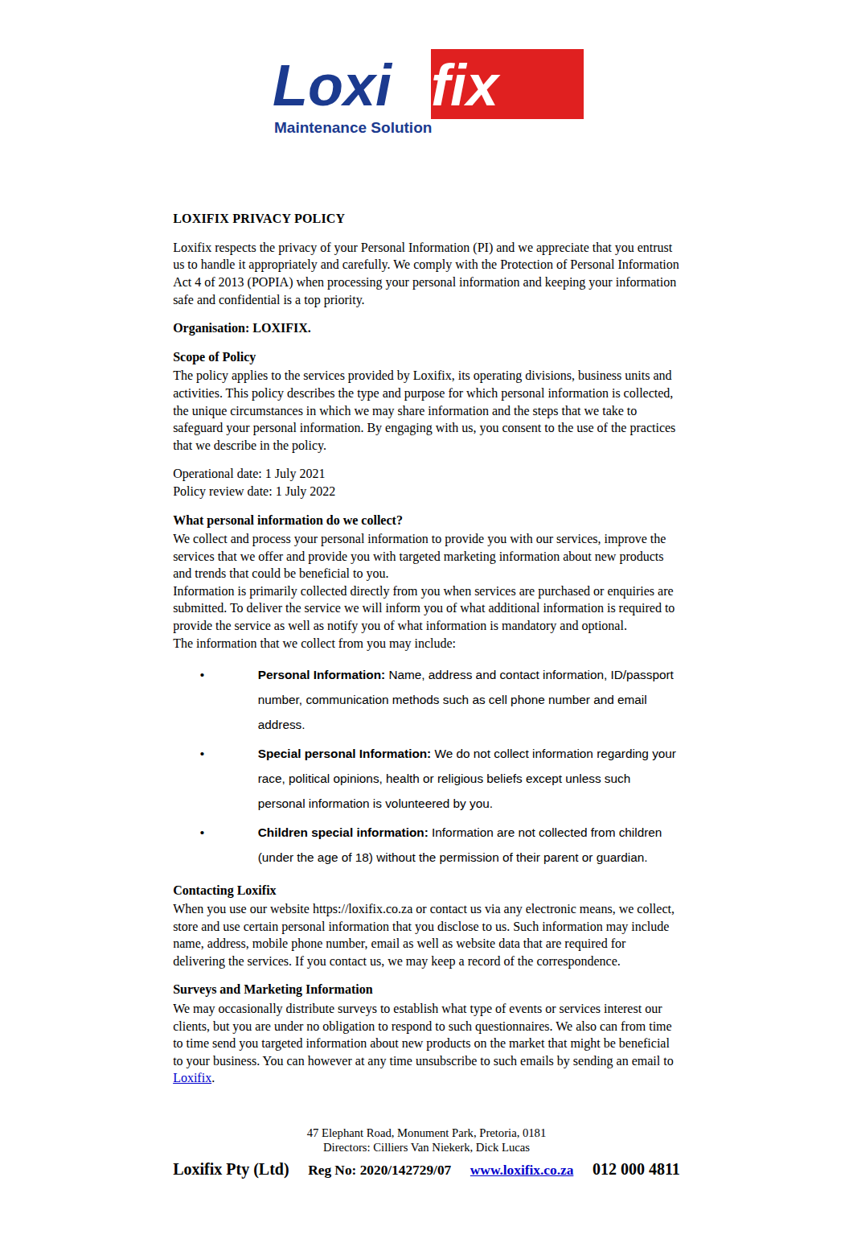Loxi fix Maintenance Solution
LOXIFIX PRIVACY POLICY
Loxifix respects the privacy of your Personal Information (PI) and we appreciate that you entrust us to handle it appropriately and carefully. We comply with the Protection of Personal Information Act 4 of 2013 (POPIA) when processing your personal information and keeping your information safe and confidential is a top priority.
Organisation: LOXIFIX.
Scope of Policy
The policy applies to the services provided by Loxifix, its operating divisions, business units and activities. This policy describes the type and purpose for which personal information is collected, the unique circumstances in which we may share information and the steps that we take to safeguard your personal information. By engaging with us, you consent to the use of the practices that we describe in the policy.
Operational date: 1 July 2021
Policy review date: 1 July 2022
What personal information do we collect?
We collect and process your personal information to provide you with our services, improve the services that we offer and provide you with targeted marketing information about new products and trends that could be beneficial to you.
Information is primarily collected directly from you when services are purchased or enquiries are submitted. To deliver the service we will inform you of what additional information is required to provide the service as well as notify you of what information is mandatory and optional.
The information that we collect from you may include:
Personal Information: Name, address and contact information, ID/passport number, communication methods such as cell phone number and email address.
Special personal Information: We do not collect information regarding your race, political opinions, health or religious beliefs except unless such personal information is volunteered by you.
Children special information: Information are not collected from children (under the age of 18) without the permission of their parent or guardian.
Contacting Loxifix
When you use our website https://loxifix.co.za or contact us via any electronic means, we collect, store and use certain personal information that you disclose to us. Such information may include name, address, mobile phone number, email as well as website data that are required for delivering the services. If you contact us, we may keep a record of the correspondence.
Surveys and Marketing Information
We may occasionally distribute surveys to establish what type of events or services interest our clients, but you are under no obligation to respond to such questionnaires. We also can from time to time send you targeted information about new products on the market that might be beneficial to your business. You can however at any time unsubscribe to such emails by sending an email to Loxifix.
47 Elephant Road, Monument Park, Pretoria, 0181
Directors: Cilliers Van Niekerk, Dick Lucas
Loxifix Pty (Ltd) Reg No: 2020/142729/07 www.loxifix.co.za 012 000 4811